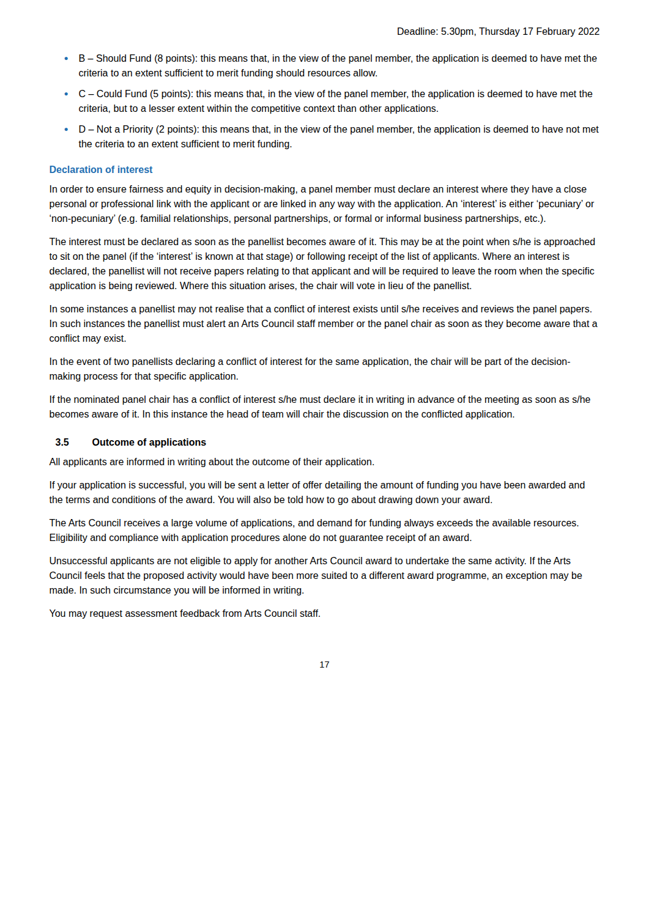Deadline: 5.30pm, Thursday 17 February 2022
B – Should Fund (8 points): this means that, in the view of the panel member, the application is deemed to have met the criteria to an extent sufficient to merit funding should resources allow.
C – Could Fund (5 points): this means that, in the view of the panel member, the application is deemed to have met the criteria, but to a lesser extent within the competitive context than other applications.
D – Not a Priority (2 points): this means that, in the view of the panel member, the application is deemed to have not met the criteria to an extent sufficient to merit funding.
Declaration of interest
In order to ensure fairness and equity in decision-making, a panel member must declare an interest where they have a close personal or professional link with the applicant or are linked in any way with the application. An ‘interest’ is either ‘pecuniary’ or ‘non-pecuniary’ (e.g. familial relationships, personal partnerships, or formal or informal business partnerships, etc.).
The interest must be declared as soon as the panellist becomes aware of it. This may be at the point when s/he is approached to sit on the panel (if the ‘interest’ is known at that stage) or following receipt of the list of applicants. Where an interest is declared, the panellist will not receive papers relating to that applicant and will be required to leave the room when the specific application is being reviewed. Where this situation arises, the chair will vote in lieu of the panellist.
In some instances a panellist may not realise that a conflict of interest exists until s/he receives and reviews the panel papers. In such instances the panellist must alert an Arts Council staff member or the panel chair as soon as they become aware that a conflict may exist.
In the event of two panellists declaring a conflict of interest for the same application, the chair will be part of the decision-making process for that specific application.
If the nominated panel chair has a conflict of interest s/he must declare it in writing in advance of the meeting as soon as s/he becomes aware of it. In this instance the head of team will chair the discussion on the conflicted application.
3.5 Outcome of applications
All applicants are informed in writing about the outcome of their application.
If your application is successful, you will be sent a letter of offer detailing the amount of funding you have been awarded and the terms and conditions of the award. You will also be told how to go about drawing down your award.
The Arts Council receives a large volume of applications, and demand for funding always exceeds the available resources. Eligibility and compliance with application procedures alone do not guarantee receipt of an award.
Unsuccessful applicants are not eligible to apply for another Arts Council award to undertake the same activity. If the Arts Council feels that the proposed activity would have been more suited to a different award programme, an exception may be made. In such circumstance you will be informed in writing.
You may request assessment feedback from Arts Council staff.
17